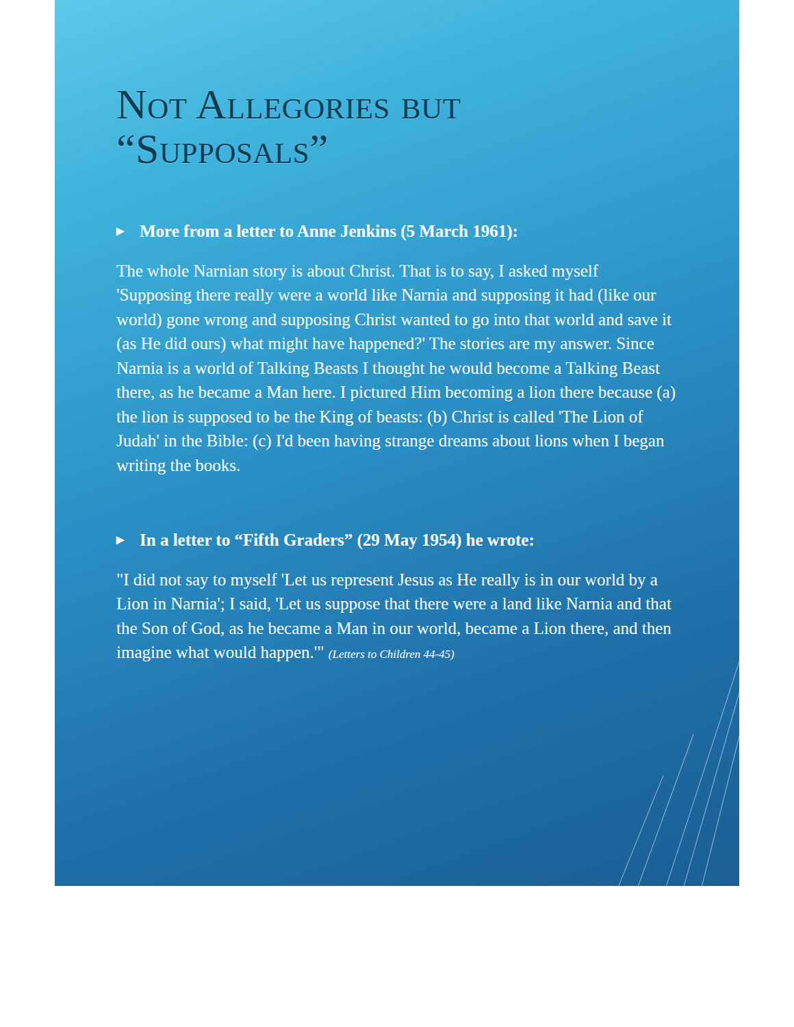Not Allegories but
“Supposals”
More from a letter to Anne Jenkins (5 March 1961):
The whole Narnian story is about Christ. That is to say, I asked myself 'Supposing there really were a world like Narnia and supposing it had (like our world) gone wrong and supposing Christ wanted to go into that world and save it (as He did ours) what might have happened?' The stories are my answer. Since Narnia is a world of Talking Beasts I thought he would become a Talking Beast there, as he became a Man here. I pictured Him becoming a lion there because (a) the lion is supposed to be the King of beasts: (b) Christ is called 'The Lion of Judah' in the Bible: (c) I'd been having strange dreams about lions when I began writing the books.
In a letter to “Fifth Graders” (29 May 1954) he wrote:
"I did not say to myself 'Let us represent Jesus as He really is in our world by a Lion in Narnia'; I said, 'Let us suppose that there were a land like Narnia and that the Son of God, as he became a Man in our world, became a Lion there, and then imagine what would happen.'" (Letters to Children 44-45)